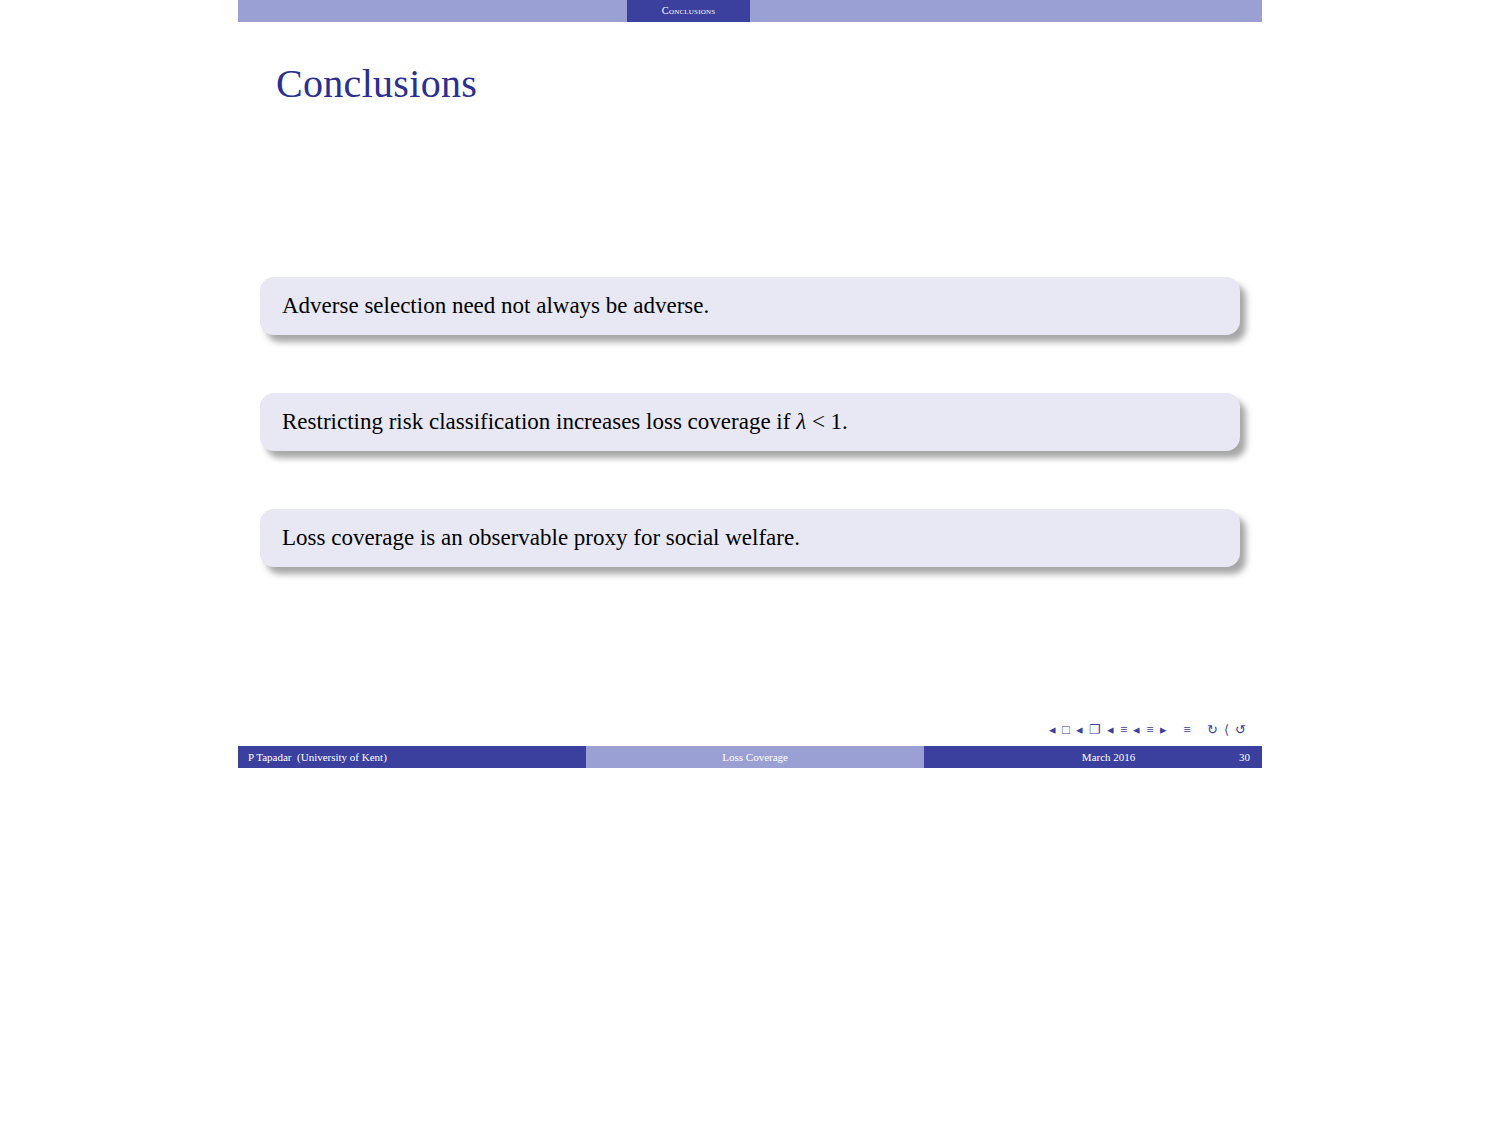Conclusions
Conclusions
Adverse selection need not always be adverse.
Restricting risk classification increases loss coverage if λ < 1.
Loss coverage is an observable proxy for social welfare.
◂□◂❐◂≡◂≡▸ ≡ ↻⟨↺
P Tapadar (University of Kent)
Loss Coverage
March 2016
30